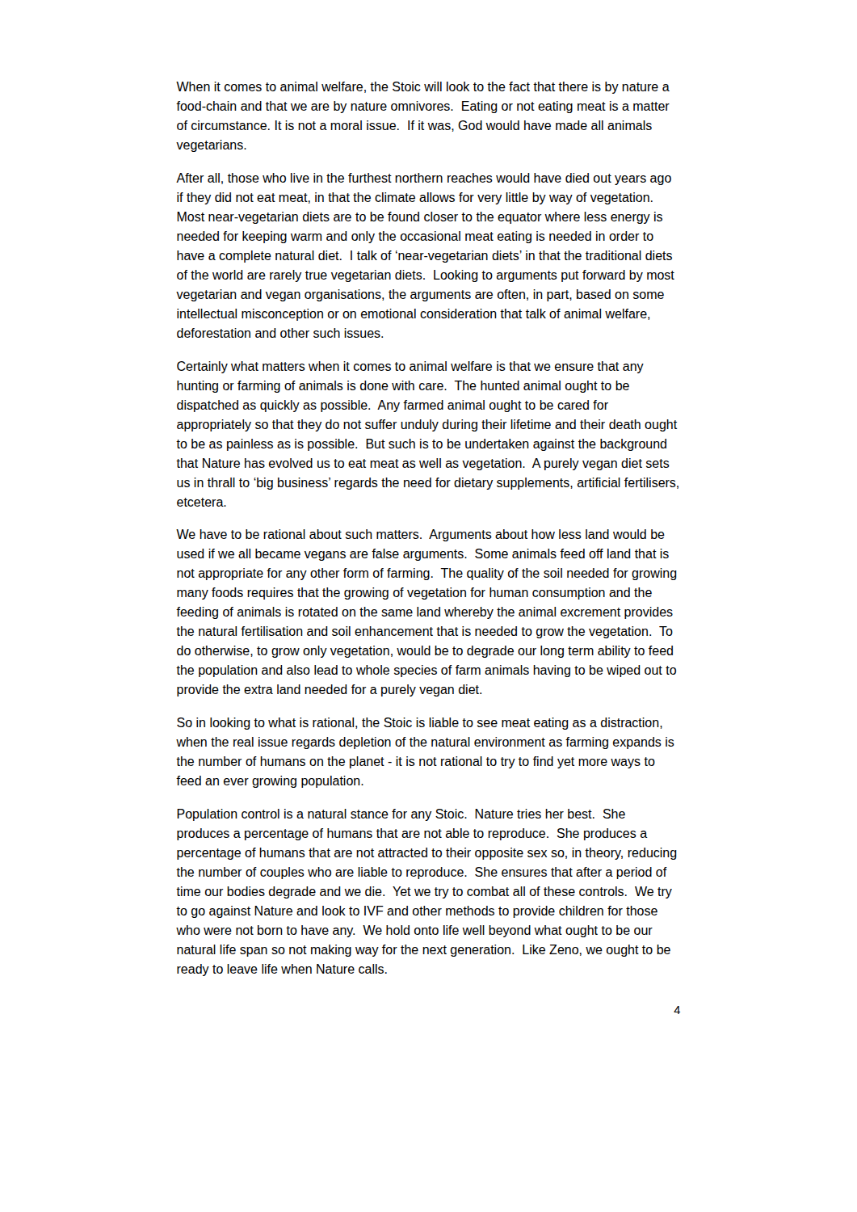When it comes to animal welfare, the Stoic will look to the fact that there is by nature a food-chain and that we are by nature omnivores. Eating or not eating meat is a matter of circumstance. It is not a moral issue. If it was, God would have made all animals vegetarians.
After all, those who live in the furthest northern reaches would have died out years ago if they did not eat meat, in that the climate allows for very little by way of vegetation. Most near-vegetarian diets are to be found closer to the equator where less energy is needed for keeping warm and only the occasional meat eating is needed in order to have a complete natural diet. I talk of ‘near-vegetarian diets’ in that the traditional diets of the world are rarely true vegetarian diets. Looking to arguments put forward by most vegetarian and vegan organisations, the arguments are often, in part, based on some intellectual misconception or on emotional consideration that talk of animal welfare, deforestation and other such issues.
Certainly what matters when it comes to animal welfare is that we ensure that any hunting or farming of animals is done with care. The hunted animal ought to be dispatched as quickly as possible. Any farmed animal ought to be cared for appropriately so that they do not suffer unduly during their lifetime and their death ought to be as painless as is possible. But such is to be undertaken against the background that Nature has evolved us to eat meat as well as vegetation. A purely vegan diet sets us in thrall to ‘big business’ regards the need for dietary supplements, artificial fertilisers, etcetera.
We have to be rational about such matters. Arguments about how less land would be used if we all became vegans are false arguments. Some animals feed off land that is not appropriate for any other form of farming. The quality of the soil needed for growing many foods requires that the growing of vegetation for human consumption and the feeding of animals is rotated on the same land whereby the animal excrement provides the natural fertilisation and soil enhancement that is needed to grow the vegetation. To do otherwise, to grow only vegetation, would be to degrade our long term ability to feed the population and also lead to whole species of farm animals having to be wiped out to provide the extra land needed for a purely vegan diet.
So in looking to what is rational, the Stoic is liable to see meat eating as a distraction, when the real issue regards depletion of the natural environment as farming expands is the number of humans on the planet - it is not rational to try to find yet more ways to feed an ever growing population.
Population control is a natural stance for any Stoic. Nature tries her best. She produces a percentage of humans that are not able to reproduce. She produces a percentage of humans that are not attracted to their opposite sex so, in theory, reducing the number of couples who are liable to reproduce. She ensures that after a period of time our bodies degrade and we die. Yet we try to combat all of these controls. We try to go against Nature and look to IVF and other methods to provide children for those who were not born to have any. We hold onto life well beyond what ought to be our natural life span so not making way for the next generation. Like Zeno, we ought to be ready to leave life when Nature calls.
4